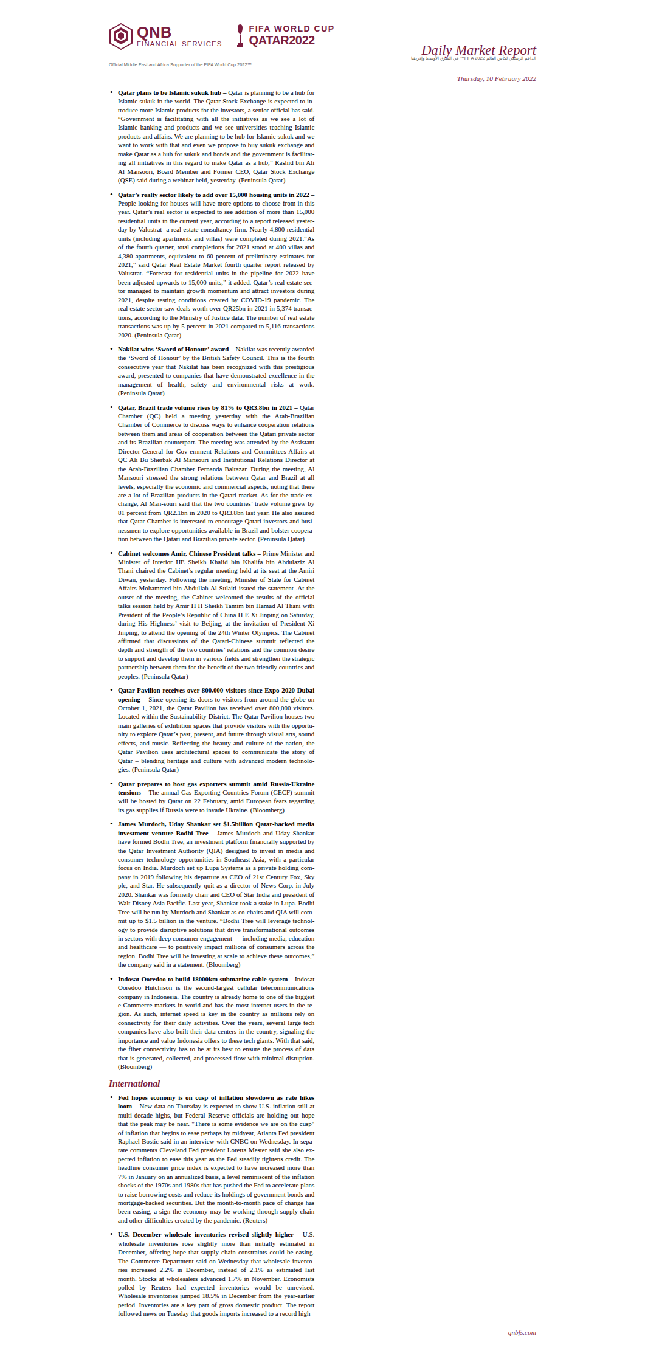QNB FINANCIAL SERVICES
FIFA WORLD CUP QATAR2022
الداعم الرسمي لكأس العالم FIFA 2022™ في الشرق الأوسط وإفريقيا Official Middle East and Africa Supporter of the FIFA World Cup 2022™
Daily Market Report
Thursday, 10 February 2022
Qatar plans to be Islamic sukuk hub – Qatar is planning to be a hub for Islamic sukuk in the world. The Qatar Stock Exchange is expected to introduce more Islamic products for the investors, a senior official has said. “Government is facilitating with all the initiatives as we see a lot of Islamic banking and products and we see universities teaching Islamic products and affairs. We are planning to be hub for Islamic sukuk and we want to work with that and even we propose to buy sukuk exchange and make Qatar as a hub for sukuk and bonds and the government is facilitating all initiatives in this regard to make Qatar as a hub,” Rashid bin Ali Al Mansoori, Board Member and Former CEO, Qatar Stock Exchange (QSE) said during a webinar held, yesterday. (Peninsula Qatar)
Qatar’s realty sector likely to add over 15,000 housing units in 2022 – People looking for houses will have more options to choose from in this year. Qatar’s real sector is expected to see addition of more than 15,000 residential units in the current year, according to a report released yesterday by Valustrat- a real estate consultancy firm. Nearly 4,800 residential units (including apartments and villas) were completed during 2021.“As of the fourth quarter, total completions for 2021 stood at 400 villas and 4,380 apartments, equivalent to 60 percent of preliminary estimates for 2021,” said Qatar Real Estate Market fourth quarter report released by Valustrat. “Forecast for residential units in the pipeline for 2022 have been adjusted upwards to 15,000 units,” it added. Qatar’s real estate sector managed to maintain growth momentum and attract investors during 2021, despite testing conditions created by COVID-19 pandemic. The real estate sector saw deals worth over QR25bn in 2021 in 5,374 transactions, according to the Ministry of Justice data. The number of real estate transactions was up by 5 percent in 2021 compared to 5,116 transactions 2020. (Peninsula Qatar)
Nakilat wins ‘Sword of Honour’ award – Nakilat was recently awarded the ‘Sword of Honour’ by the British Safety Council. This is the fourth consecutive year that Nakilat has been recognized with this prestigious award, presented to companies that have demonstrated excellence in the management of health, safety and environmental risks at work. (Peninsula Qatar)
Qatar, Brazil trade volume rises by 81% to QR3.8bn in 2021 – Qatar Chamber (QC) held a meeting yesterday with the Arab-Brazilian Chamber of Commerce to discuss ways to enhance cooperation relations between them and areas of cooperation between the Qatari private sector and its Brazilian counterpart. The meeting was attended by the Assistant Director-General for Gov-ernment Relations and Committees Affairs at QC Ali Bu Sherbak Al Mansouri and Institutional Relations Director at the Arab-Brazilian Chamber Fernanda Baltazar. During the meeting, Al Mansouri stressed the strong relations between Qatar and Brazil at all levels, especially the economic and commercial aspects, noting that there are a lot of Brazilian products in the Qatari market. As for the trade exchange, Al Man-souri said that the two countries’ trade volume grew by 81 percent from QR2.1bn in 2020 to QR3.8bn last year. He also assured that Qatar Chamber is interested to encourage Qatari investors and businessmen to explore opportunities available in Brazil and bolster cooperation between the Qatari and Brazilian private sector. (Peninsula Qatar)
Cabinet welcomes Amir, Chinese President talks – Prime Minister and Minister of Interior HE Sheikh Khalid bin Khalifa bin Abdulaziz Al Thani chaired the Cabinet’s regular meeting held at its seat at the Amiri Diwan, yesterday. Following the meeting, Minister of State for Cabinet Affairs Mohammed bin Abdullah Al Sulaiti issued the statement .At the outset of the meeting, the Cabinet welcomed the results of the official talks session held by Amir H H Sheikh Tamim bin Hamad Al Thani with President of the People’s Republic of China H E Xi Jinping on Saturday, during His Highness’ visit to Beijing, at the invitation of President Xi Jinping, to attend the opening of the 24th Winter Olympics. The Cabinet affirmed that discussions of the Qatari-Chinese summit reflected the depth and strength of the two countries’ relations and the common desire to support and develop them in various fields and strengthen the strategic partnership between them for the benefit of the two friendly countries and peoples. (Peninsula Qatar)
Qatar Pavilion receives over 800,000 visitors since Expo 2020 Dubai opening – Since opening its doors to visitors from around the globe on October 1, 2021, the Qatar Pavilion has received over 800,000 visitors. Located within the Sustainability District. The Qatar Pavilion houses two main galleries of exhibition spaces that provide visitors with the opportunity to explore Qatar’s past, present, and future through visual arts, sound effects, and music. Reflecting the beauty and culture of the nation, the Qatar Pavilion uses architectural spaces to communicate the story of Qatar – blending heritage and culture with advanced modern technologies. (Peninsula Qatar)
Qatar prepares to host gas exporters summit amid Russia-Ukraine tensions – The annual Gas Exporting Countries Forum (GECF) summit will be hosted by Qatar on 22 February, amid European fears regarding its gas supplies if Russia were to invade Ukraine. (Bloomberg)
James Murdoch, Uday Shankar set $1.5billion Qatar-backed media investment venture Bodhi Tree – James Murdoch and Uday Shankar have formed Bodhi Tree, an investment platform financially supported by the Qatar Investment Authority (QIA) designed to invest in media and consumer technology opportunities in Southeast Asia, with a particular focus on India. Murdoch set up Lupa Systems as a private holding company in 2019 following his departure as CEO of 21st Century Fox, Sky plc, and Star. He subsequently quit as a director of News Corp. in July 2020. Shankar was formerly chair and CEO of Star India and president of Walt Disney Asia Pacific. Last year, Shankar took a stake in Lupa. Bodhi Tree will be run by Murdoch and Shankar as co-chairs and QIA will commit up to $1.5 billion in the venture. “Bodhi Tree will leverage technology to provide disruptive solutions that drive transformational outcomes in sectors with deep consumer engagement — including media, education and healthcare — to positively impact millions of consumers across the region. Bodhi Tree will be investing at scale to achieve these outcomes,” the company said in a statement. (Bloomberg)
Indosat Ooredoo to build 18000km submarine cable system – Indosat Ooredoo Hutchison is the second-largest cellular telecommunications company in Indonesia. The country is already home to one of the biggest e-Commerce markets in world and has the most internet users in the region. As such, internet speed is key in the country as millions rely on connectivity for their daily activities. Over the years, several large tech companies have also built their data centers in the country, signaling the importance and value Indonesia offers to these tech giants. With that said, the fiber connectivity has to be at its best to ensure the process of data that is generated, collected, and processed flow with minimal disruption. (Bloomberg)
International
Fed hopes economy is on cusp of inflation slowdown as rate hikes loom – New data on Thursday is expected to show U.S. inflation still at multi-decade highs, but Federal Reserve officials are holding out hope that the peak may be near. "There is some evidence we are on the cusp" of inflation that begins to ease perhaps by midyear, Atlanta Fed president Raphael Bostic said in an interview with CNBC on Wednesday. In separate comments Cleveland Fed president Loretta Mester said she also expected inflation to ease this year as the Fed steadily tightens credit. The headline consumer price index is expected to have increased more than 7% in January on an annualized basis, a level reminiscent of the inflation shocks of the 1970s and 1980s that has pushed the Fed to accelerate plans to raise borrowing costs and reduce its holdings of government bonds and mortgage-backed securities. But the month-to-month pace of change has been easing, a sign the economy may be working through supply-chain and other difficulties created by the pandemic. (Reuters)
U.S. December wholesale inventories revised slightly higher – U.S. wholesale inventories rose slightly more than initially estimated in December, offering hope that supply chain constraints could be easing. The Commerce Department said on Wednesday that wholesale inventories increased 2.2% in December, instead of 2.1% as estimated last month. Stocks at wholesalers advanced 1.7% in November. Economists polled by Reuters had expected inventories would be unrevised. Wholesale inventories jumped 18.5% in December from the year-earlier period. Inventories are a key part of gross domestic product. The report followed news on Tuesday that goods imports increased to a record high
qnbfs.com